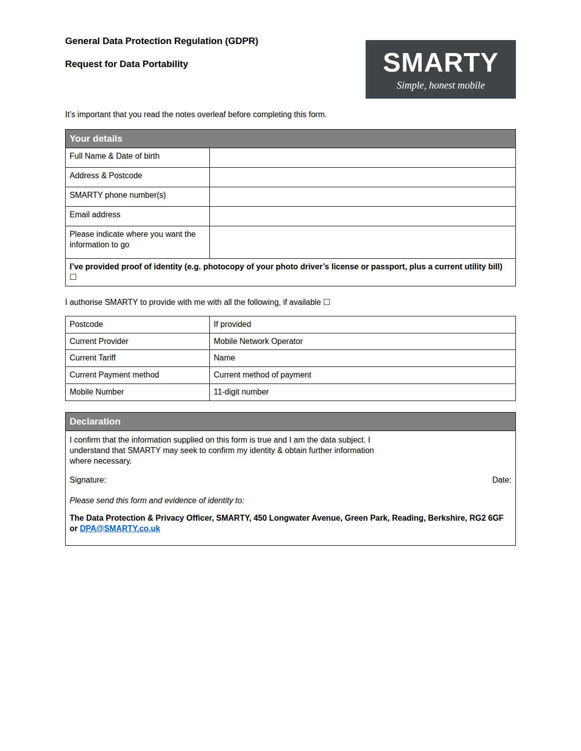SMARTY
Simple, honest mobile
General Data Protection Regulation (GDPR)
Request for Data Portability
It’s important that you read the notes overleaf before completing this form.
| Your details |
| Full Name & Date of birth | |
| Address & Postcode | |
| SMARTY phone number(s) | |
| Email address | |
| Please indicate where you want the information to go | |
| I’ve provided proof of identity (e.g. photocopy of your photo driver’s license or passport, plus a current utility bill) ☐ |
I authorise SMARTY to provide with me with all the following, if available ☐
| Postcode | If provided |
| Current Provider | Mobile Network Operator |
| Current Tariff | Name |
| Current Payment method | Current method of payment |
| Mobile Number | 11-digit number |
| Declaration |
| I confirm that the information supplied on this form is true and I am the data subject. I understand that SMARTY may seek to confirm my identity & obtain further information where necessary. Signature: Date: Please send this form and evidence of identity to: The Data Protection & Privacy Officer, SMARTY, 450 Longwater Avenue, Green Park, Reading, Berkshire, RG2 6GF or DPA@SMARTY.co.uk |